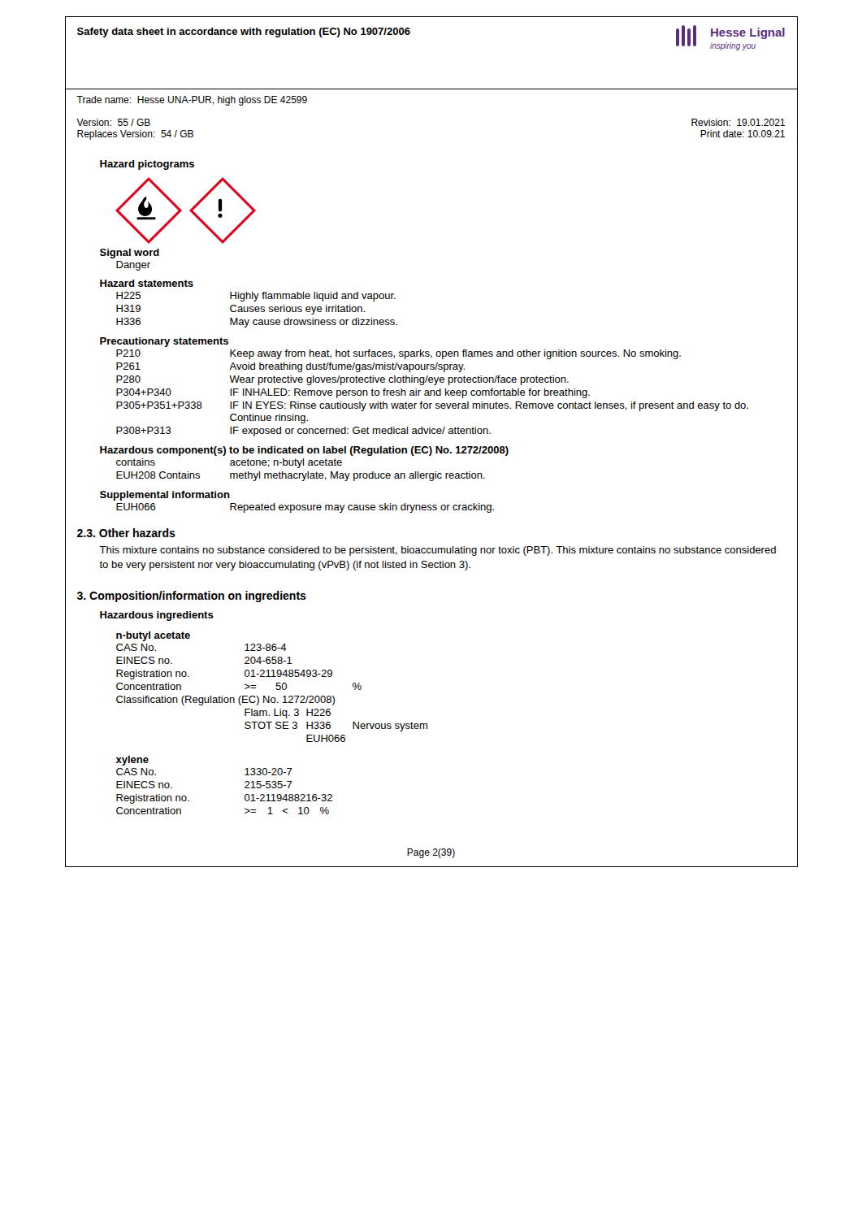Safety data sheet in accordance with regulation (EC) No 1907/2006
Hesse Lignal
inspiring you
Trade name: Hesse UNA-PUR, high gloss DE 42599
Version: 55 / GB Revision: 19.01.2021
Replaces Version: 54 / GB Print date: 10.09.21
Hazard pictograms
Signal word
Danger
Hazard statements
| H225 | Highly flammable liquid and vapour. |
| H319 | Causes serious eye irritation. |
| H336 | May cause drowsiness or dizziness. |
Precautionary statements
| P210 | Keep away from heat, hot surfaces, sparks, open flames and other ignition sources. No smoking. |
| P261 | Avoid breathing dust/fume/gas/mist/vapours/spray. |
| P280 | Wear protective gloves/protective clothing/eye protection/face protection. |
| P304+P340 | IF INHALED: Remove person to fresh air and keep comfortable for breathing. |
| P305+P351+P338 | IF IN EYES: Rinse cautiously with water for several minutes. Remove contact lenses, if present and easy to do. Continue rinsing. |
| P308+P313 | IF exposed or concerned: Get medical advice/ attention. |
Hazardous component(s) to be indicated on label (Regulation (EC) No. 1272/2008)
| contains | acetone; n-butyl acetate |
| EUH208 Contains | methyl methacrylate, May produce an allergic reaction. |
Supplemental information
| EUH066 | Repeated exposure may cause skin dryness or cracking. |
2.3. Other hazards
This mixture contains no substance considered to be persistent, bioaccumulating nor toxic (PBT). This mixture contains no substance considered to be very persistent nor very bioaccumulating (vPvB) (if not listed in Section 3).
3. Composition/information on ingredients
Hazardous ingredients
n-butyl acetate
| CAS No. | 123-86-4 |
| EINECS no. | 204-658-1 |
| Registration no. | 01-2119485493-29 |
| Concentration | >= | 50 | | | % |
| Classification (Regulation (EC) No. 1272/2008) |
| | Flam. Liq. 3 | H226 | |
| | STOT SE 3 | H336 | Nervous system |
| | | EUH066 | |
xylene
| CAS No. | 1330-20-7 |
| EINECS no. | 215-535-7 |
| Registration no. | 01-2119488216-32 |
| Concentration | >= | 1 | < | 10 | % |
Page 2(39)